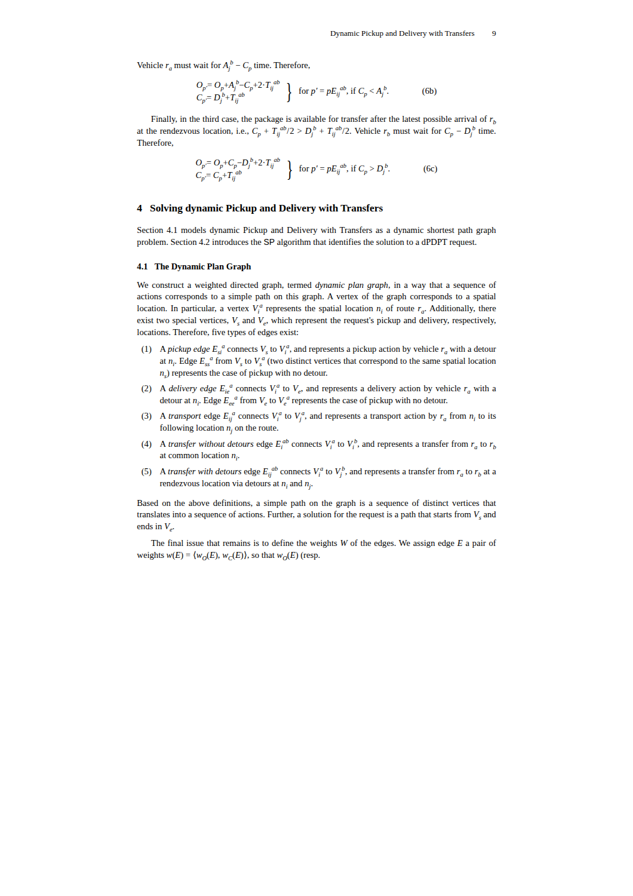Dynamic Pickup and Delivery with Transfers 9
Vehicle ra must wait for Ajb − Cp time. Therefore,
Op′= Op+Ajb−Cp+2·Tijab
Cp′= Djb+Tijab
} for p′ = pEijab, if Cp < Ajb.
(6b)
Finally, in the third case, the package is available for transfer after the latest possible arrival of rb at the rendezvous location, i.e., Cp + Tijab/2 > Djb + Tijab/2. Vehicle rb must wait for Cp − Djb time. Therefore,
Op′= Op+Cp−Djb+2·Tijab
Cp′= Cp+Tijab
} for p′ = pEijab, if Cp > Djb.
(6c)
4 Solving dynamic Pickup and Delivery with Transfers
Section 4.1 models dynamic Pickup and Delivery with Transfers as a dynamic shortest path graph problem. Section 4.2 introduces the SP algorithm that identifies the solution to a dPDPT request.
4.1 The Dynamic Plan Graph
We construct a weighted directed graph, termed dynamic plan graph, in a way that a sequence of actions corresponds to a simple path on this graph. A vertex of the graph corresponds to a spatial location. In particular, a vertex Via represents the spatial location ni of route ra. Additionally, there exist two special vertices, Vs and Ve, which represent the request's pickup and delivery, respectively, locations. Therefore, five types of edges exist:
A pickup edge Esia connects Vs to Via, and represents a pickup action by vehicle ra with a detour at ni. Edge Essa from Vs to Vsa (two distinct vertices that correspond to the same spatial location ns) represents the case of pickup with no detour.
A delivery edge Eiea connects Via to Ve, and represents a delivery action by vehicle ra with a detour at ni. Edge Eeea from Ve to Vea represents the case of pickup with no detour.
A transport edge Eija connects Via to Vja, and represents a transport action by ra from ni to its following location nj on the route.
A transfer without detours edge Eiab connects Via to Vib, and represents a transfer from ra to rb at common location ni.
A transfer with detours edge Eijab connects Via to Vjb, and represents a transfer from ra to rb at a rendezvous location via detours at ni and nj.
Based on the above definitions, a simple path on the graph is a sequence of distinct vertices that translates into a sequence of actions. Further, a solution for the request is a path that starts from Vs and ends in Ve.
The final issue that remains is to define the weights W of the edges. We assign edge E a pair of weights w(E) = ⟨wO(E), wC(E)⟩, so that wO(E) (resp.